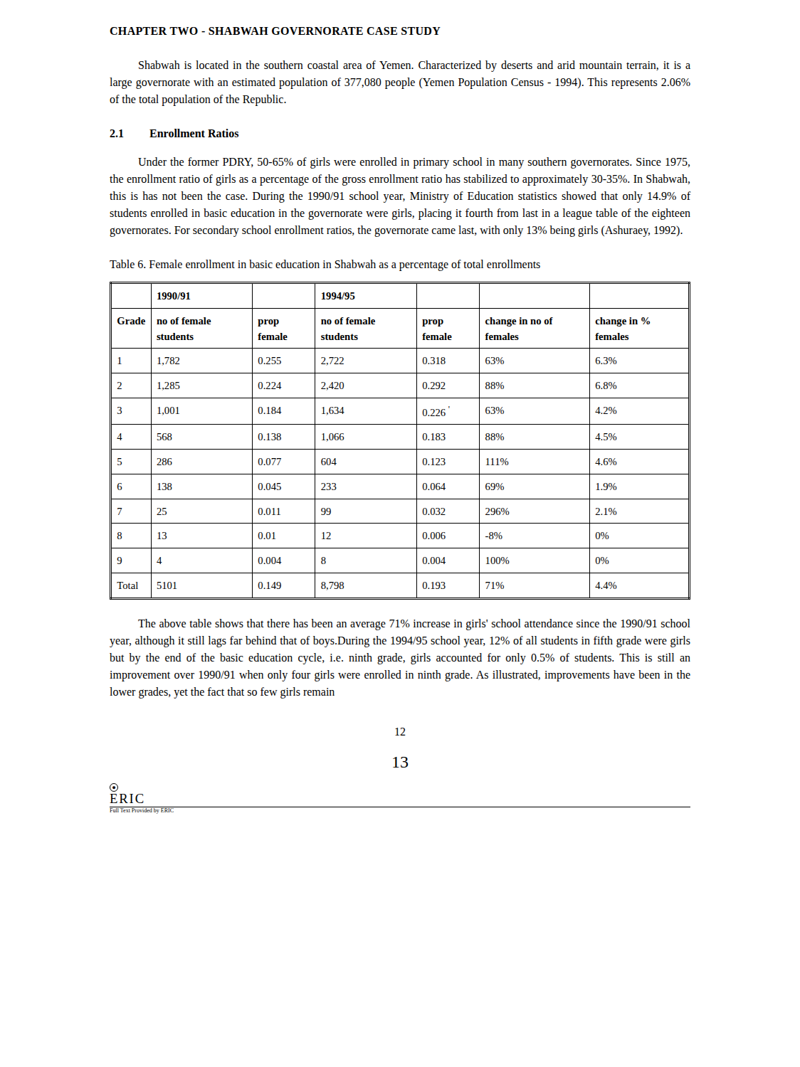CHAPTER TWO - SHABWAH GOVERNORATE CASE STUDY
Shabwah is located in the southern coastal area of Yemen. Characterized by deserts and arid mountain terrain, it is a large governorate with an estimated population of 377,080 people (Yemen Population Census - 1994). This represents 2.06% of the total population of the Republic.
2.1 Enrollment Ratios
Under the former PDRY, 50-65% of girls were enrolled in primary school in many southern governorates. Since 1975, the enrollment ratio of girls as a percentage of the gross enrollment ratio has stabilized to approximately 30-35%. In Shabwah, this is has not been the case. During the 1990/91 school year, Ministry of Education statistics showed that only 14.9% of students enrolled in basic education in the governorate were girls, placing it fourth from last in a league table of the eighteen governorates. For secondary school enrollment ratios, the governorate came last, with only 13% being girls (Ashuraey, 1992).
Table 6. Female enrollment in basic education in Shabwah as a percentage of total enrollments
| | 1990/91 | | 1994/95 | | | |
| --- | --- | --- | --- | --- | --- | --- |
| Grade | no of female students | prop female | no of female students | prop female | change in no of females | change in % females |
| 1 | 1,782 | 0.255 | 2,722 | 0.318 | 63% | 6.3% |
| 2 | 1,285 | 0.224 | 2,420 | 0.292 | 88% | 6.8% |
| 3 | 1,001 | 0.184 | 1,634 | 0.226 ' | 63% | 4.2% |
| 4 | 568 | 0.138 | 1,066 | 0.183 | 88% | 4.5% |
| 5 | 286 | 0.077 | 604 | 0.123 | 111% | 4.6% |
| 6 | 138 | 0.045 | 233 | 0.064 | 69% | 1.9% |
| 7 | 25 | 0.011 | 99 | 0.032 | 296% | 2.1% |
| 8 | 13 | 0.01 | 12 | 0.006 | -8% | 0% |
| 9 | 4 | 0.004 | 8 | 0.004 | 100% | 0% |
| Total | 5101 | 0.149 | 8,798 | 0.193 | 71% | 4.4% |
The above table shows that there has been an average 71% increase in girls' school attendance since the 1990/91 school year, although it still lags far behind that of boys.During the 1994/95 school year, 12% of all students in fifth grade were girls but by the end of the basic education cycle, i.e. ninth grade, girls accounted for only 0.5% of students. This is still an improvement over 1990/91 when only four girls were enrolled in ninth grade. As illustrated, improvements have been in the lower grades, yet the fact that so few girls remain
12
13
●
ERIC Full Text Provided by ERIC